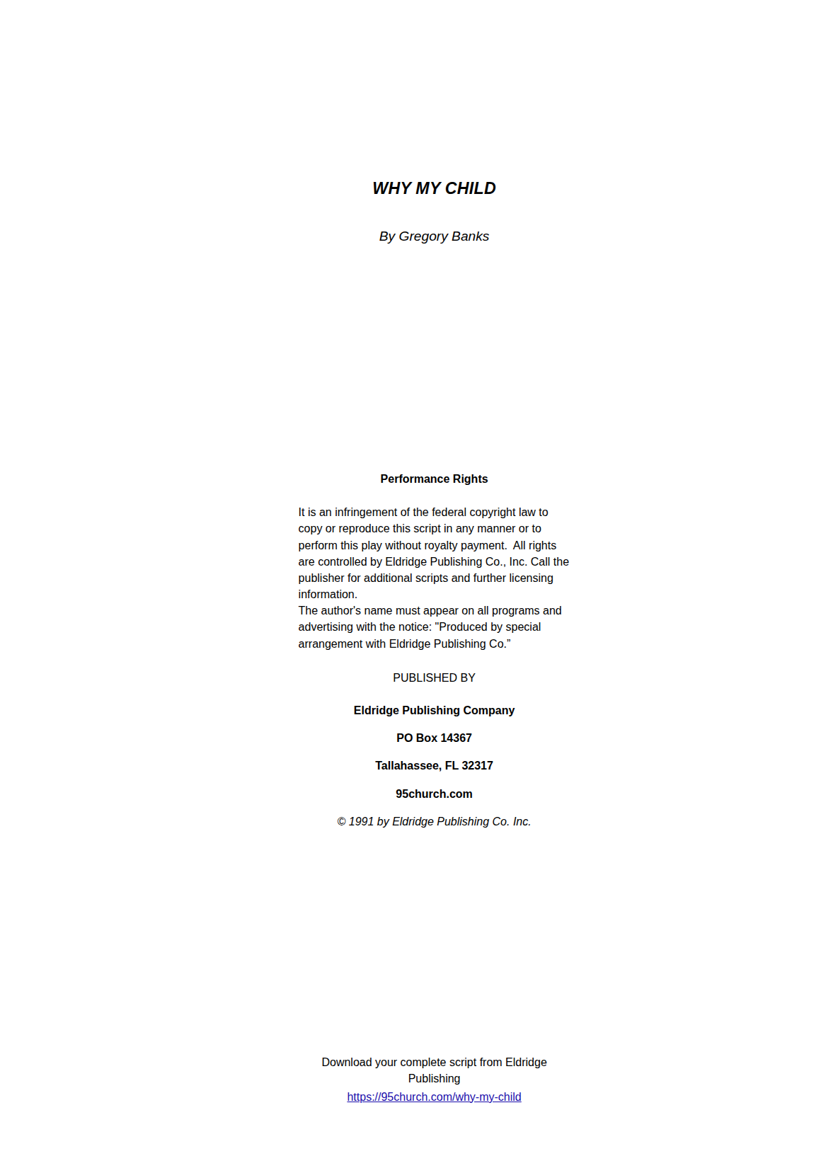WHY MY CHILD
By Gregory Banks
Performance Rights
It is an infringement of the federal copyright law to copy or reproduce this script in any manner or to perform this play without royalty payment. All rights are controlled by Eldridge Publishing Co., Inc. Call the publisher for additional scripts and further licensing information.
The author's name must appear on all programs and advertising with the notice: "Produced by special arrangement with Eldridge Publishing Co.”
PUBLISHED BY
Eldridge Publishing Company
PO Box 14367
Tallahassee, FL 32317
95church.com
© 1991 by Eldridge Publishing Co. Inc.
Download your complete script from Eldridge Publishing
https://95church.com/why-my-child